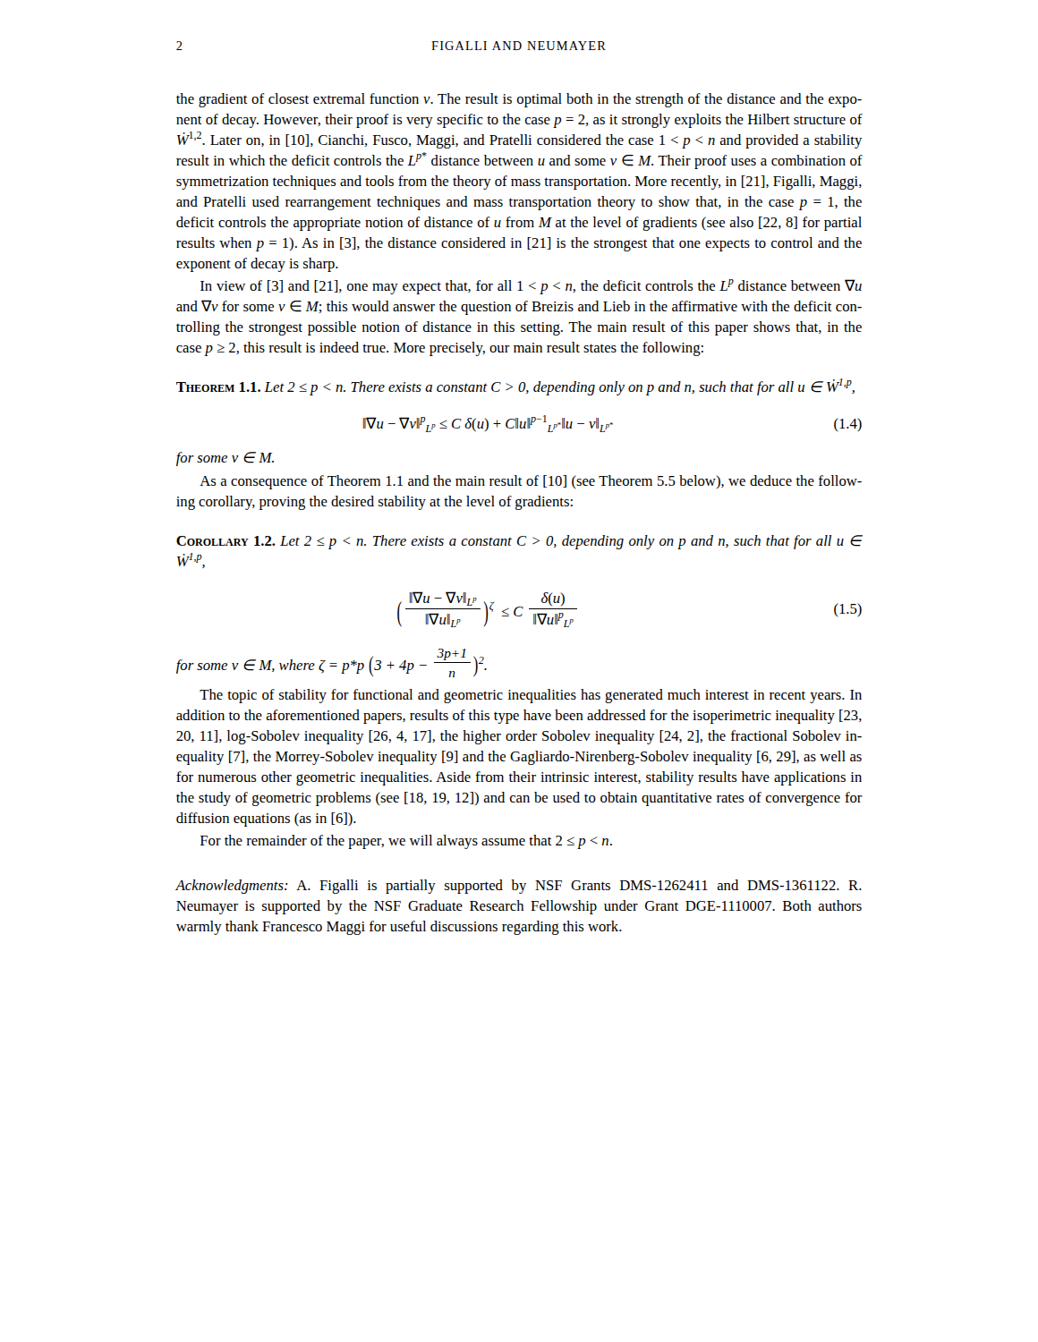2 Figalli and Neumayer
the gradient of closest extremal function v. The result is optimal both in the strength of the distance and the exponent of decay. However, their proof is very specific to the case p = 2, as it strongly exploits the Hilbert structure of Ẇ1,2. Later on, in [10], Cianchi, Fusco, Maggi, and Pratelli considered the case 1 < p < n and provided a stability result in which the deficit controls the Lp* distance between u and some v ∈ M. Their proof uses a combination of symmetrization techniques and tools from the theory of mass transportation. More recently, in [21], Figalli, Maggi, and Pratelli used rearrangement techniques and mass transportation theory to show that, in the case p = 1, the deficit controls the appropriate notion of distance of u from M at the level of gradients (see also [22, 8] for partial results when p = 1). As in [3], the distance considered in [21] is the strongest that one expects to control and the exponent of decay is sharp.
In view of [3] and [21], one may expect that, for all 1 < p < n, the deficit controls the Lp distance between ∇u and ∇v for some v ∈ M; this would answer the question of Breizis and Lieb in the affirmative with the deficit controlling the strongest possible notion of distance in this setting. The main result of this paper shows that, in the case p ≥ 2, this result is indeed true. More precisely, our main result states the following:
Theorem 1.1. Let 2 ≤ p < n. There exists a constant C > 0, depending only on p and n, such that for all u ∈ Ẇ1,p,
‖∇u − ∇v‖pLp ≤ C δ(u) + C‖u‖p−1Lp*‖u − v‖Lp* (1.4)
for some v ∈ M.
As a consequence of Theorem 1.1 and the main result of [10] (see Theorem 5.5 below), we deduce the following corollary, proving the desired stability at the level of gradients:
Corollary 1.2. Let 2 ≤ p < n. There exists a constant C > 0, depending only on p and n, such that for all u ∈ Ẇ1,p,
(‖∇u − ∇v‖Lp‖∇u‖Lp)ζ ≤ C δ(u)‖∇u‖pLp (1.5)
for some v ∈ M, where ζ = p*p (3 + 4p − 3p+1 n)2.
The topic of stability for functional and geometric inequalities has generated much interest in recent years. In addition to the aforementioned papers, results of this type have been addressed for the isoperimetric inequality [23, 20, 11], log-Sobolev inequality [26, 4, 17], the higher order Sobolev inequality [24, 2], the fractional Sobolev inequality [7], the Morrey-Sobolev inequality [9] and the Gagliardo-Nirenberg-Sobolev inequality [6, 29], as well as for numerous other geometric inequalities. Aside from their intrinsic interest, stability results have applications in the study of geometric problems (see [18, 19, 12]) and can be used to obtain quantitative rates of convergence for diffusion equations (as in [6]).
For the remainder of the paper, we will always assume that 2 ≤ p < n.
Acknowledgments: A. Figalli is partially supported by NSF Grants DMS-1262411 and DMS-1361122. R. Neumayer is supported by the NSF Graduate Research Fellowship under Grant DGE-1110007. Both authors warmly thank Francesco Maggi for useful discussions regarding this work.